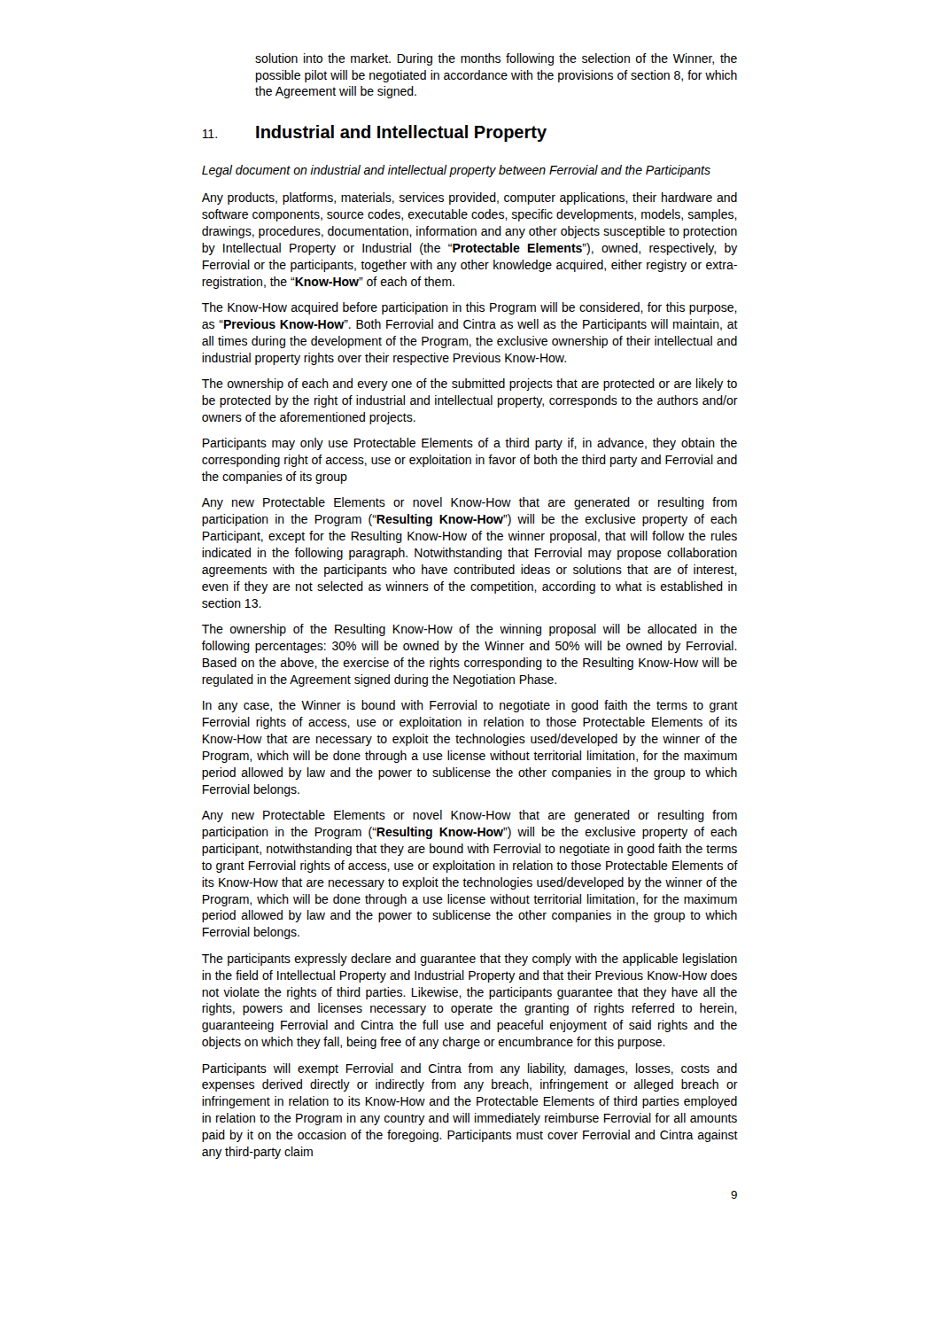solution into the market. During the months following the selection of the Winner, the possible pilot will be negotiated in accordance with the provisions of section 8, for which the Agreement will be signed.
11. Industrial and Intellectual Property
Legal document on industrial and intellectual property between Ferrovial and the Participants
Any products, platforms, materials, services provided, computer applications, their hardware and software components, source codes, executable codes, specific developments, models, samples, drawings, procedures, documentation, information and any other objects susceptible to protection by Intellectual Property or Industrial (the “Protectable Elements”), owned, respectively, by Ferrovial or the participants, together with any other knowledge acquired, either registry or extra-registration, the “Know-How” of each of them.
The Know-How acquired before participation in this Program will be considered, for this purpose, as “Previous Know-How”. Both Ferrovial and Cintra as well as the Participants will maintain, at all times during the development of the Program, the exclusive ownership of their intellectual and industrial property rights over their respective Previous Know-How.
The ownership of each and every one of the submitted projects that are protected or are likely to be protected by the right of industrial and intellectual property, corresponds to the authors and/or owners of the aforementioned projects.
Participants may only use Protectable Elements of a third party if, in advance, they obtain the corresponding right of access, use or exploitation in favor of both the third party and Ferrovial and the companies of its group
Any new Protectable Elements or novel Know-How that are generated or resulting from participation in the Program (“Resulting Know-How”) will be the exclusive property of each Participant, except for the Resulting Know-How of the winner proposal, that will follow the rules indicated in the following paragraph. Notwithstanding that Ferrovial may propose collaboration agreements with the participants who have contributed ideas or solutions that are of interest, even if they are not selected as winners of the competition, according to what is established in section 13.
The ownership of the Resulting Know-How of the winning proposal will be allocated in the following percentages: 30% will be owned by the Winner and 50% will be owned by Ferrovial. Based on the above, the exercise of the rights corresponding to the Resulting Know-How will be regulated in the Agreement signed during the Negotiation Phase.
In any case, the Winner is bound with Ferrovial to negotiate in good faith the terms to grant Ferrovial rights of access, use or exploitation in relation to those Protectable Elements of its Know-How that are necessary to exploit the technologies used/developed by the winner of the Program, which will be done through a use license without territorial limitation, for the maximum period allowed by law and the power to sublicense the other companies in the group to which Ferrovial belongs.
Any new Protectable Elements or novel Know-How that are generated or resulting from participation in the Program (“Resulting Know-How”) will be the exclusive property of each participant, notwithstanding that they are bound with Ferrovial to negotiate in good faith the terms to grant Ferrovial rights of access, use or exploitation in relation to those Protectable Elements of its Know-How that are necessary to exploit the technologies used/developed by the winner of the Program, which will be done through a use license without territorial limitation, for the maximum period allowed by law and the power to sublicense the other companies in the group to which Ferrovial belongs.
The participants expressly declare and guarantee that they comply with the applicable legislation in the field of Intellectual Property and Industrial Property and that their Previous Know-How does not violate the rights of third parties. Likewise, the participants guarantee that they have all the rights, powers and licenses necessary to operate the granting of rights referred to herein, guaranteeing Ferrovial and Cintra the full use and peaceful enjoyment of said rights and the objects on which they fall, being free of any charge or encumbrance for this purpose.
Participants will exempt Ferrovial and Cintra from any liability, damages, losses, costs and expenses derived directly or indirectly from any breach, infringement or alleged breach or infringement in relation to its Know-How and the Protectable Elements of third parties employed in relation to the Program in any country and will immediately reimburse Ferrovial for all amounts paid by it on the occasion of the foregoing. Participants must cover Ferrovial and Cintra against any third-party claim
9